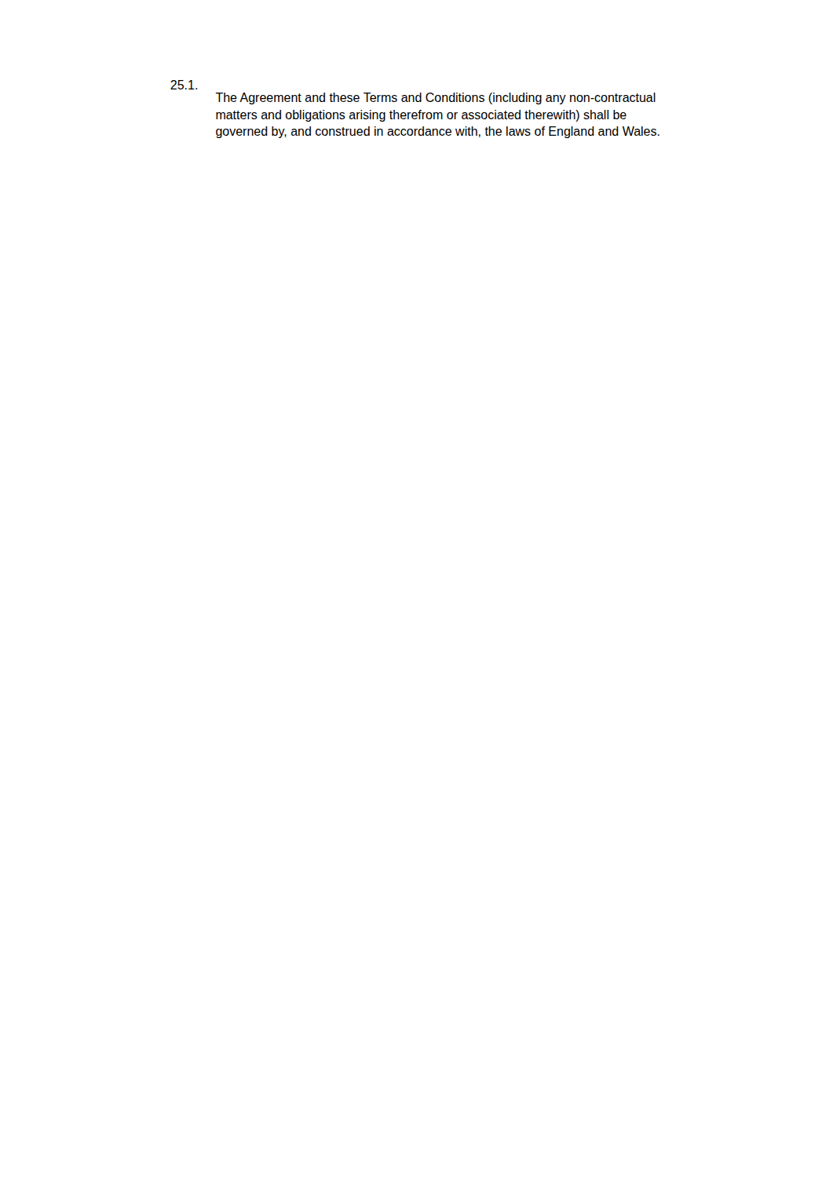25.1.
The Agreement and these Terms and Conditions (including any non-contractual matters and obligations arising therefrom or associated therewith) shall be governed by, and construed in accordance with, the laws of England and Wales.